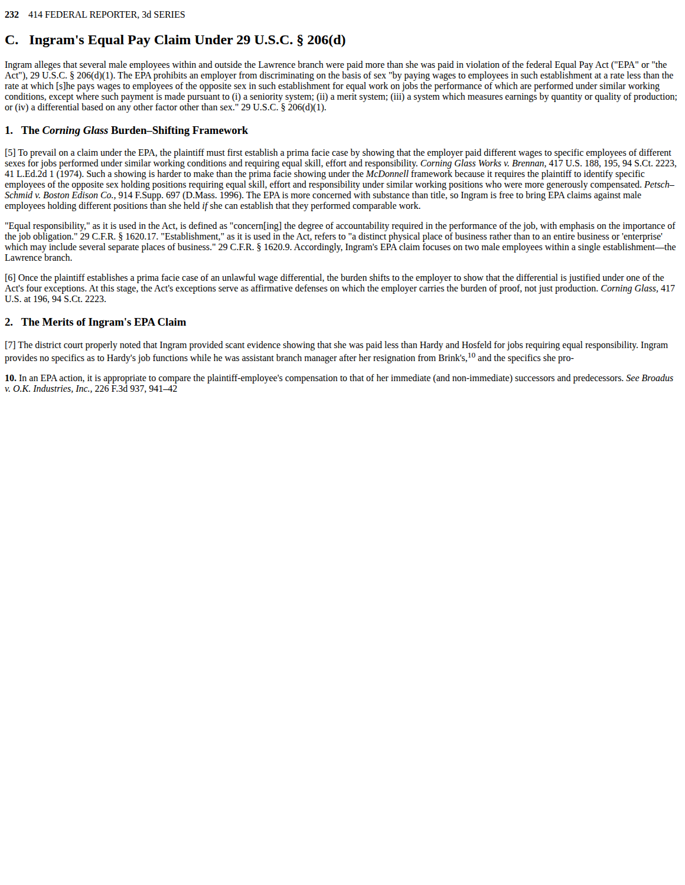232 414 FEDERAL REPORTER, 3d SERIES
C. Ingram's Equal Pay Claim Under 29 U.S.C. § 206(d)
Ingram alleges that several male employees within and outside the Lawrence branch were paid more than she was paid in violation of the federal Equal Pay Act ("EPA" or "the Act"), 29 U.S.C. § 206(d)(1). The EPA prohibits an employer from discriminating on the basis of sex "by paying wages to employees in such establishment at a rate less than the rate at which [s]he pays wages to employees of the opposite sex in such establishment for equal work on jobs the performance of which are performed under similar working conditions, except where such payment is made pursuant to (i) a seniority system; (ii) a merit system; (iii) a system which measures earnings by quantity or quality of production; or (iv) a differential based on any other factor other than sex." 29 U.S.C. § 206(d)(1).
1. The Corning Glass Burden–Shifting Framework
[5] To prevail on a claim under the EPA, the plaintiff must first establish a prima facie case by showing that the employer paid different wages to specific employees of different sexes for jobs performed under similar working conditions and requiring equal skill, effort and responsibility. Corning Glass Works v. Brennan, 417 U.S. 188, 195, 94 S.Ct. 2223, 41 L.Ed.2d 1 (1974). Such a showing is harder to make than the prima facie showing under the McDonnell framework because it requires the plaintiff to identify specific employees of the opposite sex holding positions requiring equal skill, effort and responsibility under similar working positions who were more generously compensated. Petsch–Schmid v. Boston Edison Co., 914 F.Supp. 697 (D.Mass. 1996). The EPA is more concerned with substance than title, so Ingram is free to bring EPA claims against male employees holding different positions than she held if she can establish that they performed comparable work.
"Equal responsibility," as it is used in the Act, is defined as "concern[ing] the degree of accountability required in the performance of the job, with emphasis on the importance of the job obligation." 29 C.F.R. § 1620.17. "Establishment," as it is used in the Act, refers to "a distinct physical place of business rather than to an entire business or 'enterprise' which may include several separate places of business." 29 C.F.R. § 1620.9. Accordingly, Ingram's EPA claim focuses on two male employees within a single establishment—the Lawrence branch.
[6] Once the plaintiff establishes a prima facie case of an unlawful wage differential, the burden shifts to the employer to show that the differential is justified under one of the Act's four exceptions. At this stage, the Act's exceptions serve as affirmative defenses on which the employer carries the burden of proof, not just production. Corning Glass, 417 U.S. at 196, 94 S.Ct. 2223.
2. The Merits of Ingram's EPA Claim
[7] The district court properly noted that Ingram provided scant evidence showing that she was paid less than Hardy and Hosfeld for jobs requiring equal responsibility. Ingram provides no specifics as to Hardy's job functions while he was assistant branch manager after her resignation from Brink's,10 and the specifics she pro-
10. In an EPA action, it is appropriate to compare the plaintiff-employee's compensation to that of her immediate (and non-immediate) successors and predecessors. See Broadus v. O.K. Industries, Inc., 226 F.3d 937, 941–42